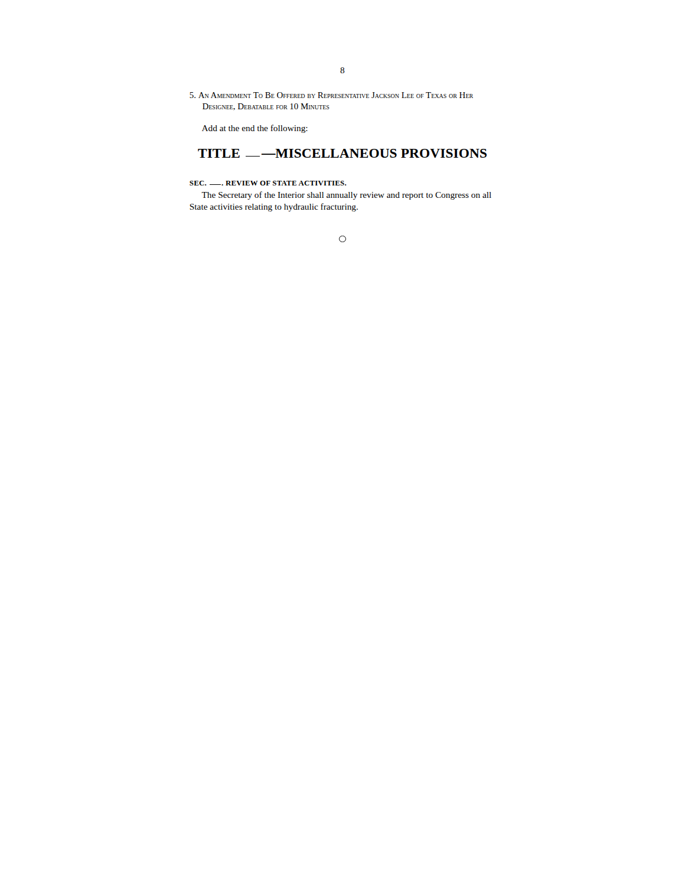8
5. An Amendment To Be Offered by Representative Jackson Lee of Texas or Her Designee, Debatable for 10 Minutes
Add at the end the following:
TITLE —MISCELLANEOUS PROVISIONS
SEC. . REVIEW OF STATE ACTIVITIES.
The Secretary of the Interior shall annually review and report to Congress on all State activities relating to hydraulic fracturing.